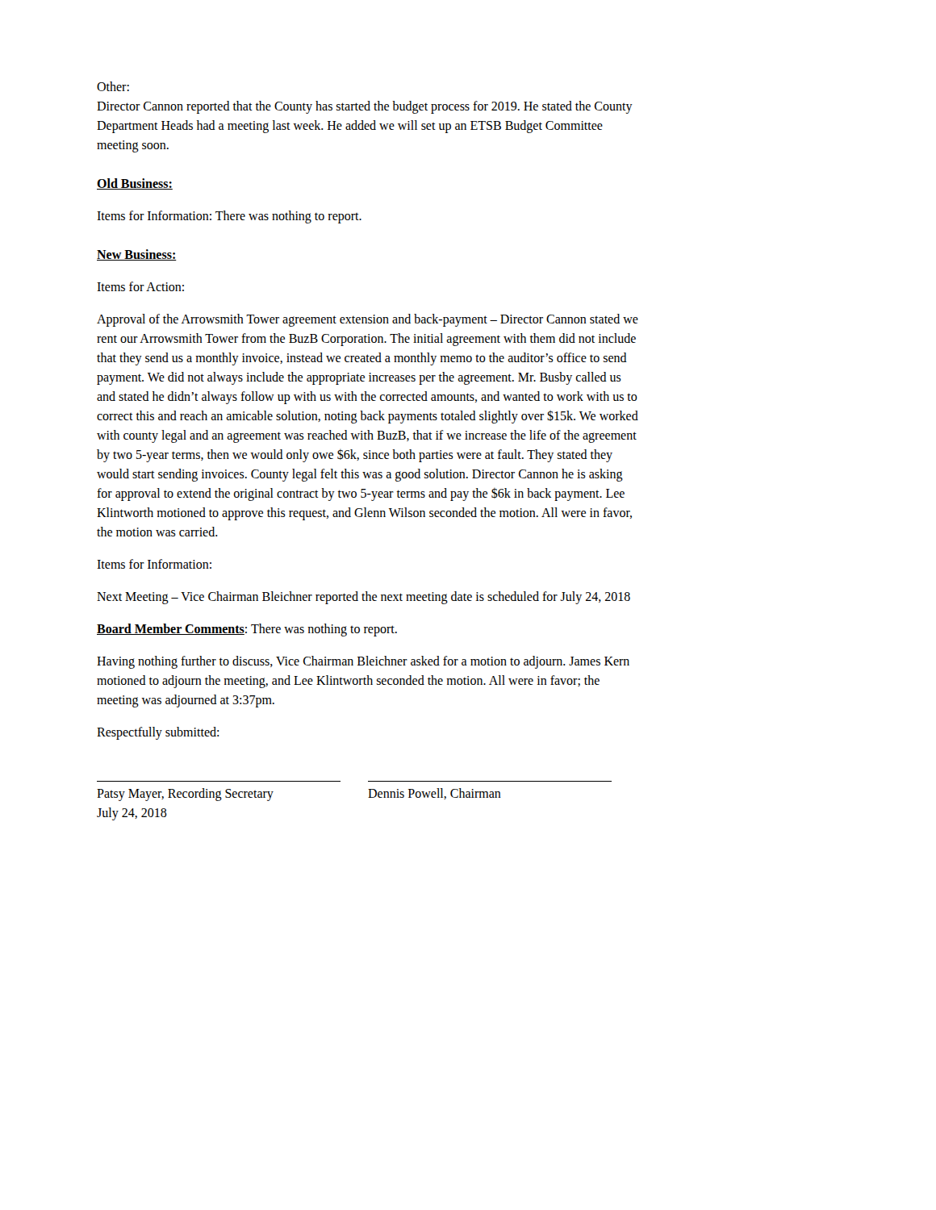Other:
Director Cannon reported that the County has started the budget process for 2019. He stated the County Department Heads had a meeting last week. He added we will set up an ETSB Budget Committee meeting soon.
Old Business:
Items for Information: There was nothing to report.
New Business:
Items for Action:
Approval of the Arrowsmith Tower agreement extension and back-payment – Director Cannon stated we rent our Arrowsmith Tower from the BuzB Corporation. The initial agreement with them did not include that they send us a monthly invoice, instead we created a monthly memo to the auditor’s office to send payment. We did not always include the appropriate increases per the agreement. Mr. Busby called us and stated he didn’t always follow up with us with the corrected amounts, and wanted to work with us to correct this and reach an amicable solution, noting back payments totaled slightly over $15k. We worked with county legal and an agreement was reached with BuzB, that if we increase the life of the agreement by two 5-year terms, then we would only owe $6k, since both parties were at fault. They stated they would start sending invoices. County legal felt this was a good solution. Director Cannon he is asking for approval to extend the original contract by two 5-year terms and pay the $6k in back payment. Lee Klintworth motioned to approve this request, and Glenn Wilson seconded the motion. All were in favor, the motion was carried.
Items for Information:
Next Meeting – Vice Chairman Bleichner reported the next meeting date is scheduled for July 24, 2018
Board Member Comments: There was nothing to report.
Having nothing further to discuss, Vice Chairman Bleichner asked for a motion to adjourn. James Kern motioned to adjourn the meeting, and Lee Klintworth seconded the motion. All were in favor; the meeting was adjourned at 3:37pm.
Respectfully submitted:
| Patsy Mayer, Recording Secretary July 24, 2018 | Dennis Powell, Chairman |